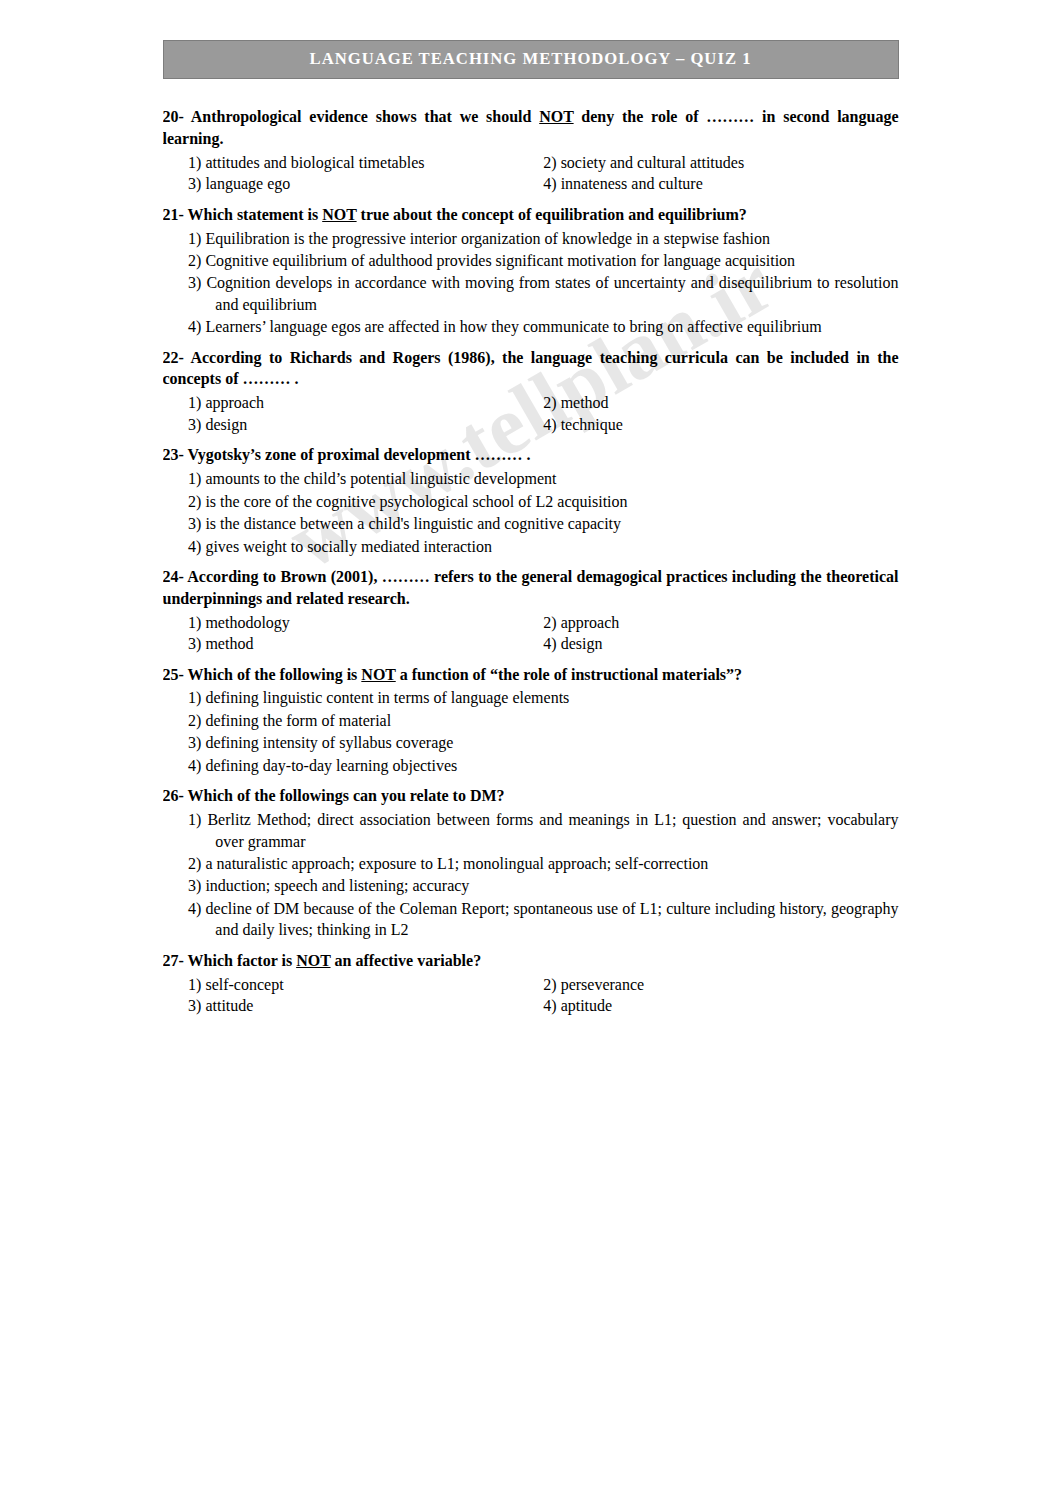LANGUAGE TEACHING METHODOLOGY – QUIZ 1
www.tellplan.ir
20- Anthropological evidence shows that we should NOT deny the role of ……… in second language learning.
1) attitudes and biological timetables 2) society and cultural attitudes
3) language ego 4) innateness and culture
21- Which statement is NOT true about the concept of equilibration and equilibrium?
Equilibration is the progressive interior organization of knowledge in a stepwise fashion
Cognitive equilibrium of adulthood provides significant motivation for language acquisition
Cognition develops in accordance with moving from states of uncertainty and disequilibrium to resolution and equilibrium
Learners’ language egos are affected in how they communicate to bring on affective equilibrium
22- According to Richards and Rogers (1986), the language teaching curricula can be included in the concepts of ……… .
1) approach 2) method
3) design 4) technique
23- Vygotsky’s zone of proximal development ……… .
amounts to the child’s potential linguistic development
is the core of the cognitive psychological school of L2 acquisition
is the distance between a child's linguistic and cognitive capacity
gives weight to socially mediated interaction
24- According to Brown (2001), ……… refers to the general demagogical practices including the theoretical underpinnings and related research.
1) methodology 2) approach
3) method 4) design
25- Which of the following is NOT a function of “the role of instructional materials”?
defining linguistic content in terms of language elements
defining the form of material
defining intensity of syllabus coverage
defining day-to-day learning objectives
26- Which of the followings can you relate to DM?
Berlitz Method; direct association between forms and meanings in L1; question and answer; vocabulary over grammar
a naturalistic approach; exposure to L1; monolingual approach; self-correction
induction; speech and listening; accuracy
decline of DM because of the Coleman Report; spontaneous use of L1; culture including history, geography and daily lives; thinking in L2
27- Which factor is NOT an affective variable?
1) self-concept 2) perseverance
3) attitude 4) aptitude